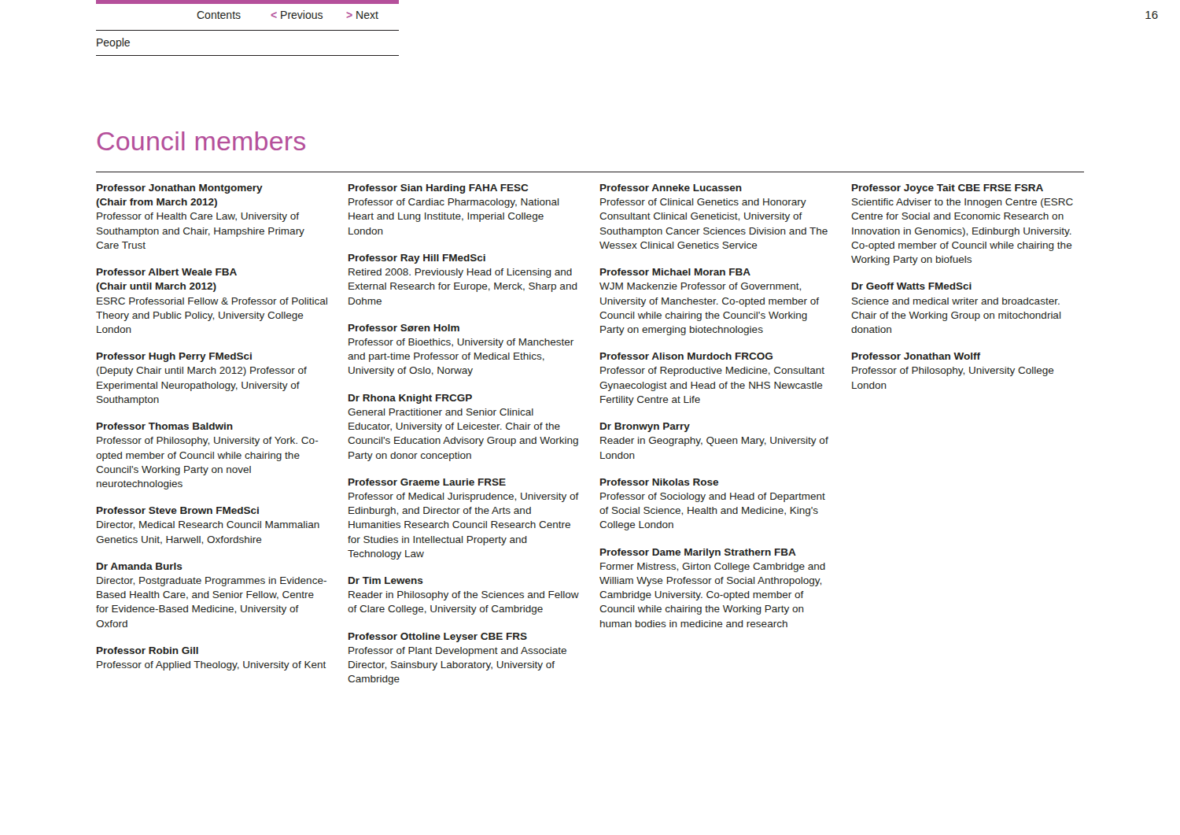16
Contents < Previous > Next
People
Council members
Professor Jonathan Montgomery
(Chair from March 2012)
Professor of Health Care Law, University of Southampton and Chair, Hampshire Primary Care Trust
Professor Albert Weale FBA
(Chair until March 2012)
ESRC Professorial Fellow & Professor of Political Theory and Public Policy, University College London
Professor Hugh Perry FMedSci
(Deputy Chair until March 2012) Professor of Experimental Neuropathology, University of Southampton
Professor Thomas Baldwin
Professor of Philosophy, University of York. Co-opted member of Council while chairing the Council's Working Party on novel neurotechnologies
Professor Steve Brown FMedSci
Director, Medical Research Council Mammalian Genetics Unit, Harwell, Oxfordshire
Dr Amanda Burls
Director, Postgraduate Programmes in Evidence-Based Health Care, and Senior Fellow, Centre for Evidence-Based Medicine, University of Oxford
Professor Robin Gill
Professor of Applied Theology, University of Kent
Professor Sian Harding FAHA FESC
Professor of Cardiac Pharmacology, National Heart and Lung Institute, Imperial College London
Professor Ray Hill FMedSci
Retired 2008. Previously Head of Licensing and External Research for Europe, Merck, Sharp and Dohme
Professor Søren Holm
Professor of Bioethics, University of Manchester and part-time Professor of Medical Ethics, University of Oslo, Norway
Dr Rhona Knight FRCGP
General Practitioner and Senior Clinical Educator, University of Leicester. Chair of the Council's Education Advisory Group and Working Party on donor conception
Professor Graeme Laurie FRSE
Professor of Medical Jurisprudence, University of Edinburgh, and Director of the Arts and Humanities Research Council Research Centre for Studies in Intellectual Property and Technology Law
Dr Tim Lewens
Reader in Philosophy of the Sciences and Fellow of Clare College, University of Cambridge
Professor Ottoline Leyser CBE FRS
Professor of Plant Development and Associate Director, Sainsbury Laboratory, University of Cambridge
Professor Anneke Lucassen
Professor of Clinical Genetics and Honorary Consultant Clinical Geneticist, University of Southampton Cancer Sciences Division and The Wessex Clinical Genetics Service
Professor Michael Moran FBA
WJM Mackenzie Professor of Government, University of Manchester. Co-opted member of Council while chairing the Council's Working Party on emerging biotechnologies
Professor Alison Murdoch FRCOG
Professor of Reproductive Medicine, Consultant Gynaecologist and Head of the NHS Newcastle Fertility Centre at Life
Dr Bronwyn Parry
Reader in Geography, Queen Mary, University of London
Professor Nikolas Rose
Professor of Sociology and Head of Department of Social Science, Health and Medicine, King's College London
Professor Dame Marilyn Strathern FBA
Former Mistress, Girton College Cambridge and William Wyse Professor of Social Anthropology, Cambridge University. Co-opted member of Council while chairing the Working Party on human bodies in medicine and research
Professor Joyce Tait CBE FRSE FSRA
Scientific Adviser to the Innogen Centre (ESRC Centre for Social and Economic Research on Innovation in Genomics), Edinburgh University. Co-opted member of Council while chairing the Working Party on biofuels
Dr Geoff Watts FMedSci
Science and medical writer and broadcaster. Chair of the Working Group on mitochondrial donation
Professor Jonathan Wolff
Professor of Philosophy, University College London